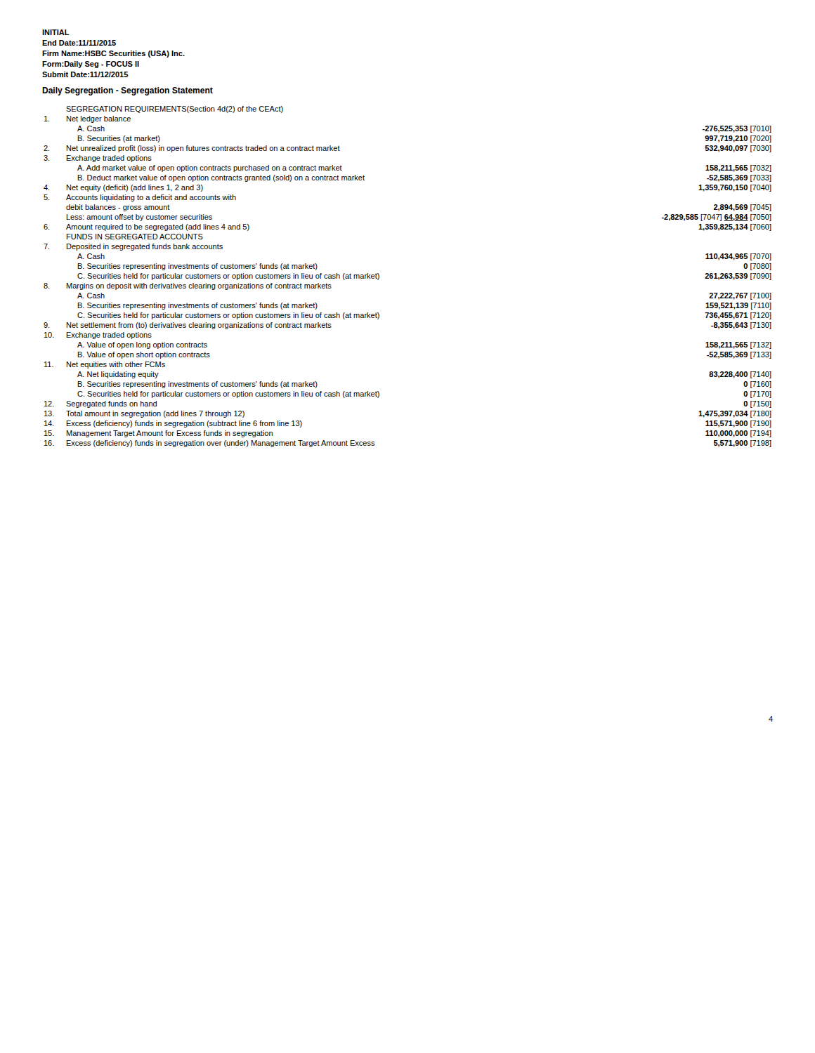INITIAL
End Date:11/11/2015
Firm Name:HSBC Securities (USA) Inc.
Form:Daily Seg - FOCUS II
Submit Date:11/12/2015
Daily Segregation - Segregation Statement
| | SEGREGATION REQUIREMENTS(Section 4d(2) of the CEAct) | |
| 1. | Net ledger balance | |
| | A. Cash | -276,525,353 [7010] |
| | B. Securities (at market) | 997,719,210 [7020] |
| 2. | Net unrealized profit (loss) in open futures contracts traded on a contract market | 532,940,097 [7030] |
| 3. | Exchange traded options | |
| | A. Add market value of open option contracts purchased on a contract market | 158,211,565 [7032] |
| | B. Deduct market value of open option contracts granted (sold) on a contract market | -52,585,369 [7033] |
| 4. | Net equity (deficit) (add lines 1, 2 and 3) | 1,359,760,150 [7040] |
| 5. | Accounts liquidating to a deficit and accounts with | |
| | debit balances - gross amount | 2,894,569 [7045] |
| | Less: amount offset by customer securities | -2,829,585 [7047] 64,984 [7050] |
| 6. | Amount required to be segregated (add lines 4 and 5) | 1,359,825,134 [7060] |
| | FUNDS IN SEGREGATED ACCOUNTS | |
| 7. | Deposited in segregated funds bank accounts | |
| | A. Cash | 110,434,965 [7070] |
| | B. Securities representing investments of customers' funds (at market) | 0 [7080] |
| | C. Securities held for particular customers or option customers in lieu of cash (at market) | 261,263,539 [7090] |
| 8. | Margins on deposit with derivatives clearing organizations of contract markets | |
| | A. Cash | 27,222,767 [7100] |
| | B. Securities representing investments of customers' funds (at market) | 159,521,139 [7110] |
| | C. Securities held for particular customers or option customers in lieu of cash (at market) | 736,455,671 [7120] |
| 9. | Net settlement from (to) derivatives clearing organizations of contract markets | -8,355,643 [7130] |
| 10. | Exchange traded options | |
| | A. Value of open long option contracts | 158,211,565 [7132] |
| | B. Value of open short option contracts | -52,585,369 [7133] |
| 11. | Net equities with other FCMs | |
| | A. Net liquidating equity | 83,228,400 [7140] |
| | B. Securities representing investments of customers' funds (at market) | 0 [7160] |
| | C. Securities held for particular customers or option customers in lieu of cash (at market) | 0 [7170] |
| 12. | Segregated funds on hand | 0 [7150] |
| 13. | Total amount in segregation (add lines 7 through 12) | 1,475,397,034 [7180] |
| 14. | Excess (deficiency) funds in segregation (subtract line 6 from line 13) | 115,571,900 [7190] |
| 15. | Management Target Amount for Excess funds in segregation | 110,000,000 [7194] |
| 16. | Excess (deficiency) funds in segregation over (under) Management Target Amount Excess | 5,571,900 [7198] |
4